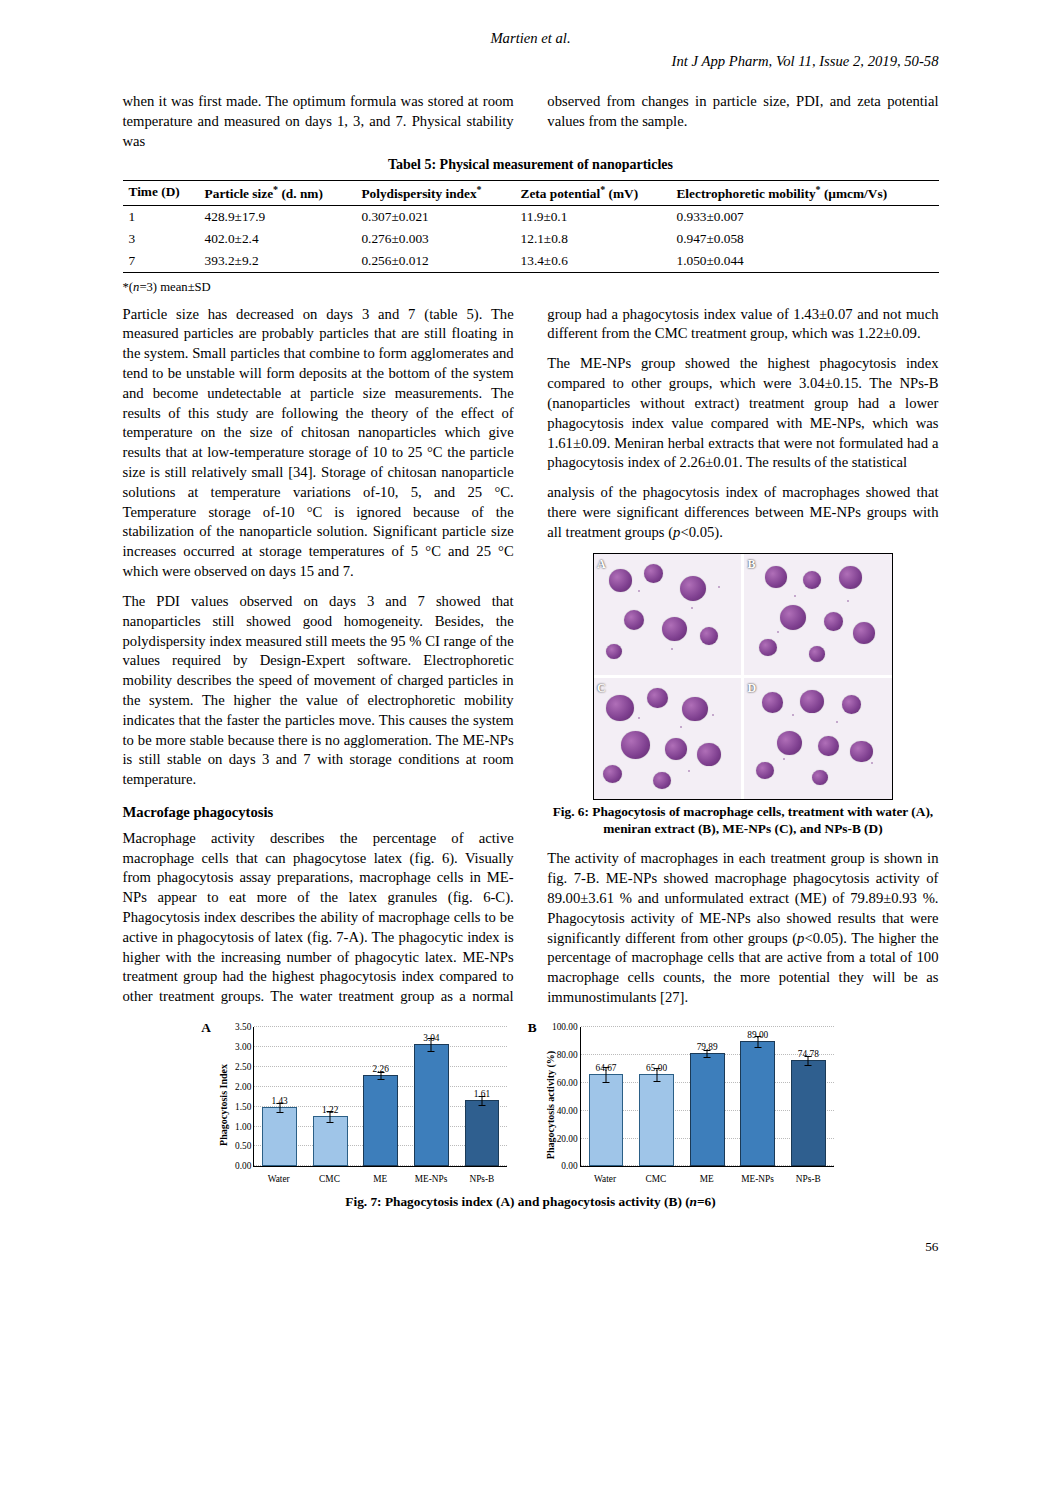Martien et al.
Martien et al. Int J App Pharm, Vol 11, Issue 2, 2019, 50-58
when it was first made. The optimum formula was stored at room temperature and measured on days 1, 3, and 7. Physical stability was
observed from changes in particle size, PDI, and zeta potential values from the sample.
Tabel 5: Physical measurement of nanoparticles
| Time (D) | Particle size * (d. nm) | Polydispersity index * | Zeta potential * (mV) | Electrophoretic mobility * (µmcm/Vs) |
| --- | --- | --- | --- | --- |
| 1 | 428.9±17.9 | 0.307±0.021 | 11.9±0.1 | 0.933±0.007 |
| 3 | 402.0±2.4 | 0.276±0.003 | 12.1±0.8 | 0.947±0.058 |
| 7 | 393.2±9.2 | 0.256±0.012 | 13.4±0.6 | 1.050±0.044 |
*(n=3) mean±SD
Particle size has decreased on days 3 and 7 (table 5). The measured particles are probably particles that are still floating in the system. Small particles that combine to form agglomerates and tend to be unstable will form deposits at the bottom of the system and become undetectable at particle size measurements. The results of this study are following the theory of the effect of temperature on the size of chitosan nanoparticles which give results that at low-temperature storage of 10 to 25 °C the particle size is still relatively small [34]. Storage of chitosan nanoparticle solutions at temperature variations of-10, 5, and 25 °C. Temperature storage of-10 °C is ignored because of the stabilization of the nanoparticle solution. Significant particle size increases occurred at storage temperatures of 5 °C and 25 °C which were observed on days 15 and 7.
The PDI values observed on days 3 and 7 showed that nanoparticles still showed good homogeneity. Besides, the polydispersity index measured still meets the 95 % CI range of the values required by Design-Expert software. Electrophoretic mobility describes the speed of movement of charged particles in the system. The higher the value of electrophoretic mobility indicates that the faster the particles move. This causes the system to be more stable because there is no agglomeration. The ME-NPs is still stable on days 3 and 7 with storage conditions at room temperature.
Macrofage phagocytosis
Macrophage activity describes the percentage of active macrophage cells that can phagocytose latex (fig. 6). Visually from phagocytosis assay preparations, macrophage cells in ME-NPs appear to eat more of the latex granules (fig. 6-C). Phagocytosis index describes the ability of macrophage cells to be active in phagocytosis of latex (fig. 7-A). The phagocytic index is higher with the increasing number of phagocytic latex. ME-NPs treatment group had the highest phagocytosis index compared to other treatment groups. The water treatment group as a normal group had a phagocytosis index value of 1.43±0.07 and not much different from the CMC treatment group, which was 1.22±0.09.
The ME-NPs group showed the highest phagocytosis index compared to other groups, which were 3.04±0.15. The NPs-B (nanoparticles without extract) treatment group had a lower phagocytosis index value compared with ME-NPs, which was 1.61±0.09. Meniran herbal extracts that were not formulated had a phagocytosis index of 2.26±0.01. The results of the statistical
analysis of the phagocytosis index of macrophages showed that there were significant differences between ME-NPs groups with all treatment groups (p<0.05).
A
B
C
D
Fig. 6: Phagocytosis of macrophage cells, treatment with water (A), meniran extract (B), ME-NPs (C), and NPs-B (D)
The activity of macrophages in each treatment group is shown in fig. 7-B. ME-NPs showed macrophage phagocytosis activity of 89.00±3.61 % and unformulated extract (ME) of 79.89±0.93 %. Phagocytosis activity of ME-NPs also showed results that were significantly different from other groups (p<0.05). The higher the percentage of macrophage cells that are active from a total of 100 macrophage cells counts, the more potential they will be as immunostimulants [27].
A Phagocytosis Index
0.00
0.50
1.00
1.50
2.00
2.50
3.00
3.50
1.43
1.22
2.26
3.04
1.61
Water CMC ME ME-NPs NPs-B
B Phagocytosis activity (%)
0.00
20.00
40.00
60.00
80.00
100.00
64.67
65.00
79.89
89.00
74.78
Water CMC ME ME-NPs NPs-B
Fig. 7: Phagocytosis index (A) and phagocytosis activity (B) (n=6)
56